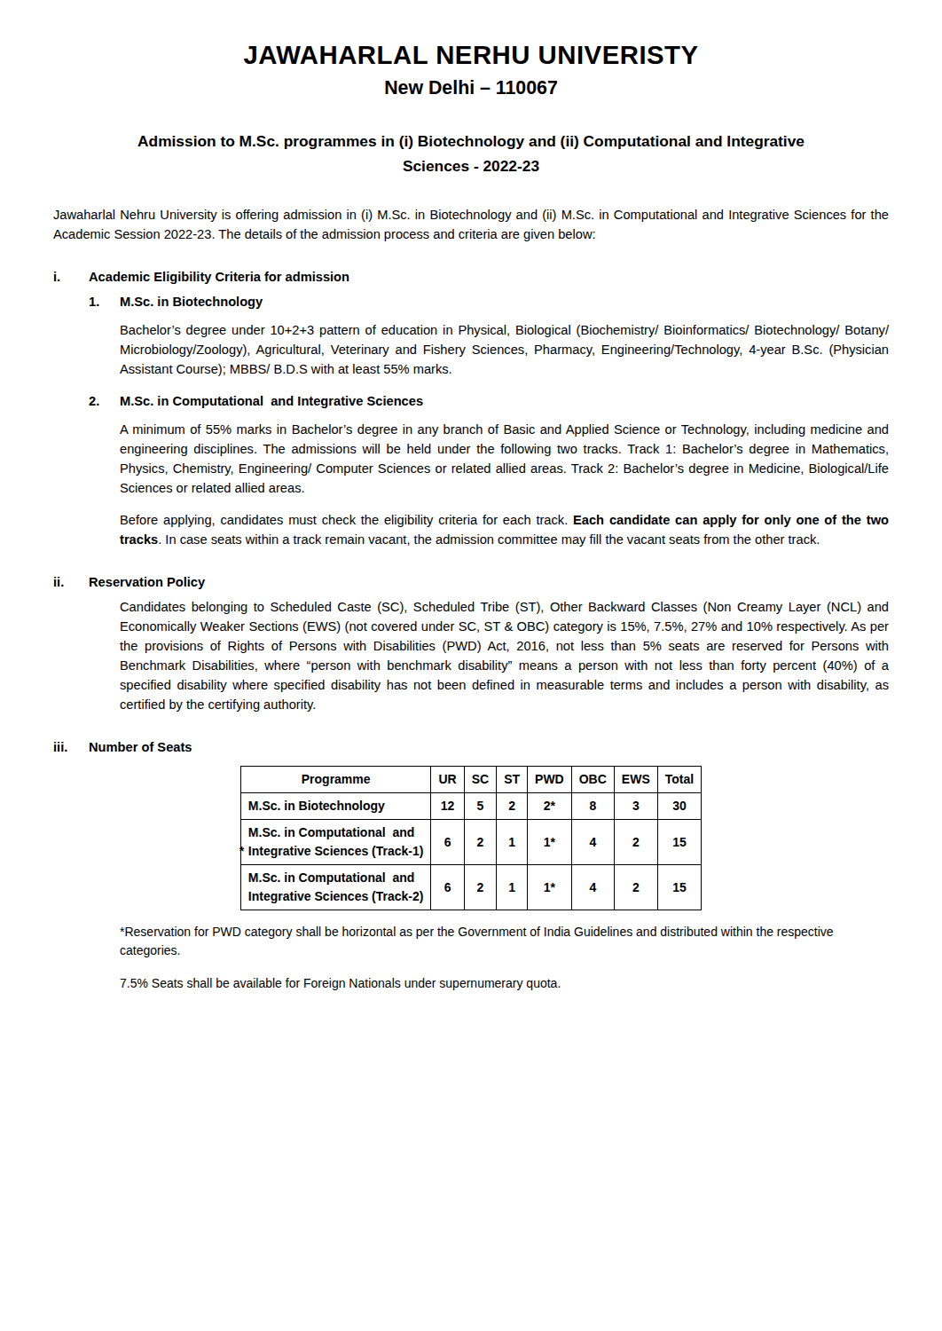JAWAHARLAL NERHU UNIVERISTY
New Delhi – 110067
Admission to M.Sc. programmes in (i) Biotechnology and (ii) Computational and Integrative Sciences - 2022-23
Jawaharlal Nehru University is offering admission in (i) M.Sc. in Biotechnology and (ii) M.Sc. in Computational and Integrative Sciences for the Academic Session 2022-23. The details of the admission process and criteria are given below:
i.
Academic Eligibility Criteria for admission
1.
M.Sc. in Biotechnology
Bachelor’s degree under 10+2+3 pattern of education in Physical, Biological (Biochemistry/ Bioinformatics/ Biotechnology/ Botany/ Microbiology/Zoology), Agricultural, Veterinary and Fishery Sciences, Pharmacy, Engineering/Technology, 4-year B.Sc. (Physician Assistant Course); MBBS/ B.D.S with at least 55% marks.
2.
M.Sc. in Computational and Integrative Sciences
A minimum of 55% marks in Bachelor’s degree in any branch of Basic and Applied Science or Technology, including medicine and engineering disciplines. The admissions will be held under the following two tracks. Track 1: Bachelor’s degree in Mathematics, Physics, Chemistry, Engineering/ Computer Sciences or related allied areas. Track 2: Bachelor’s degree in Medicine, Biological/Life Sciences or related allied areas.
Before applying, candidates must check the eligibility criteria for each track. Each candidate can apply for only one of the two tracks. In case seats within a track remain vacant, the admission committee may fill the vacant seats from the other track.
ii.
Reservation Policy
Candidates belonging to Scheduled Caste (SC), Scheduled Tribe (ST), Other Backward Classes (Non Creamy Layer (NCL) and Economically Weaker Sections (EWS) (not covered under SC, ST & OBC) category is 15%, 7.5%, 27% and 10% respectively. As per the provisions of Rights of Persons with Disabilities (PWD) Act, 2016, not less than 5% seats are reserved for Persons with Benchmark Disabilities, where “person with benchmark disability” means a person with not less than forty percent (40%) of a specified disability where specified disability has not been defined in measurable terms and includes a person with disability, as certified by the certifying authority.
iii.
Number of Seats
| Programme | UR | SC | ST | PWD | OBC | EWS | Total |
| --- | --- | --- | --- | --- | --- | --- | --- |
| M.Sc. in Biotechnology | 12 | 5 | 2 | 2* | 8 | 3 | 30 |
| M.Sc. in Computational and * Integrative Sciences (Track-1) | 6 | 2 | 1 | 1* | 4 | 2 | 15 |
| M.Sc. in Computational and Integrative Sciences (Track-2) | 6 | 2 | 1 | 1* | 4 | 2 | 15 |
*Reservation for PWD category shall be horizontal as per the Government of India Guidelines and distributed within the respective categories.
7.5% Seats shall be available for Foreign Nationals under supernumerary quota.